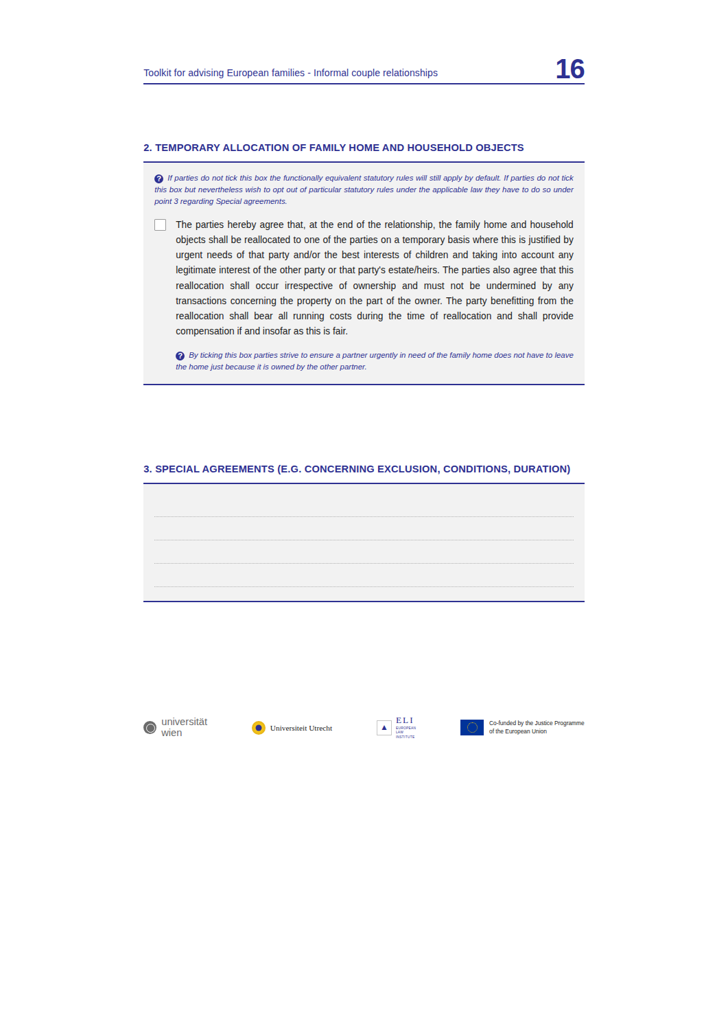Toolkit for advising European families - Informal couple relationships
16
2. TEMPORARY ALLOCATION OF FAMILY HOME AND HOUSEHOLD OBJECTS
?If parties do not tick this box the functionally equivalent statutory rules will still apply by default. If parties do not tick this box but nevertheless wish to opt out of particular statutory rules under the applicable law they have to do so under point 3 regarding Special agreements.
The parties hereby agree that, at the end of the relationship, the family home and household objects shall be reallocated to one of the parties on a temporary basis where this is justified by urgent needs of that party and/or the best interests of children and taking into account any legitimate interest of the other party or that party's estate/heirs. The parties also agree that this reallocation shall occur irrespective of ownership and must not be undermined by any transactions concerning the property on the part of the owner. The party benefitting from the reallocation shall bear all running costs during the time of reallocation and shall provide compensation if and insofar as this is fair.
?By ticking this box parties strive to ensure a partner urgently in need of the family home does not have to leave the home just because it is owned by the other partner.
3. SPECIAL AGREEMENTS (E.G. CONCERNING EXCLUSION, CONDITIONS, DURATION)
universität
wien
Universiteit Utrecht
▲
ELI
EUROPEAN
LAW
INSTITUTE
Co-funded by the Justice Programme
of the European Union